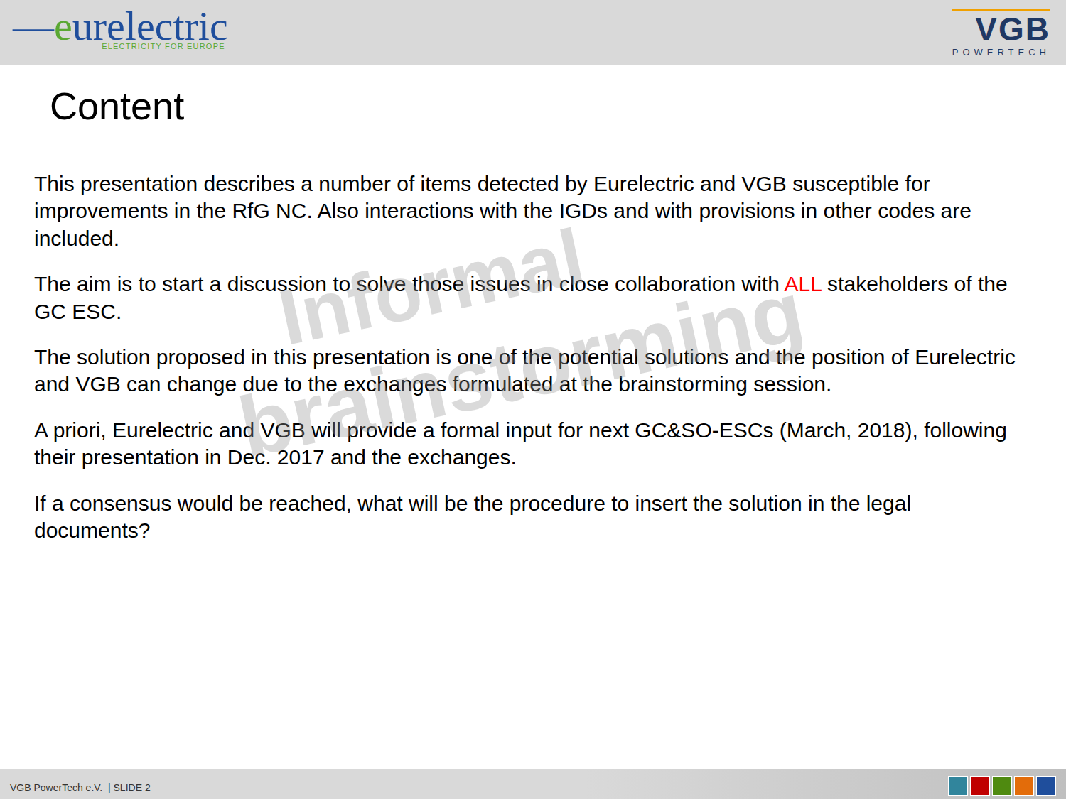—eurelectric ELECTRICITY FOR EUROPE
VGB
POWERTECH
Content
Informal brainstorming
This presentation describes a number of items detected by Eurelectric and VGB susceptible for improvements in the RfG NC. Also interactions with the IGDs and with provisions in other codes are included.
The aim is to start a discussion to solve those issues in close collaboration with ALL stakeholders of the GC ESC.
The solution proposed in this presentation is one of the potential solutions and the position of Eurelectric and VGB can change due to the exchanges formulated at the brainstorming session.
A priori, Eurelectric and VGB will provide a formal input for next GC&SO-ESCs (March, 2018), following their presentation in Dec. 2017 and the exchanges.
If a consensus would be reached, what will be the procedure to insert the solution in the legal documents?
VGB PowerTech e.V. | SLIDE 2